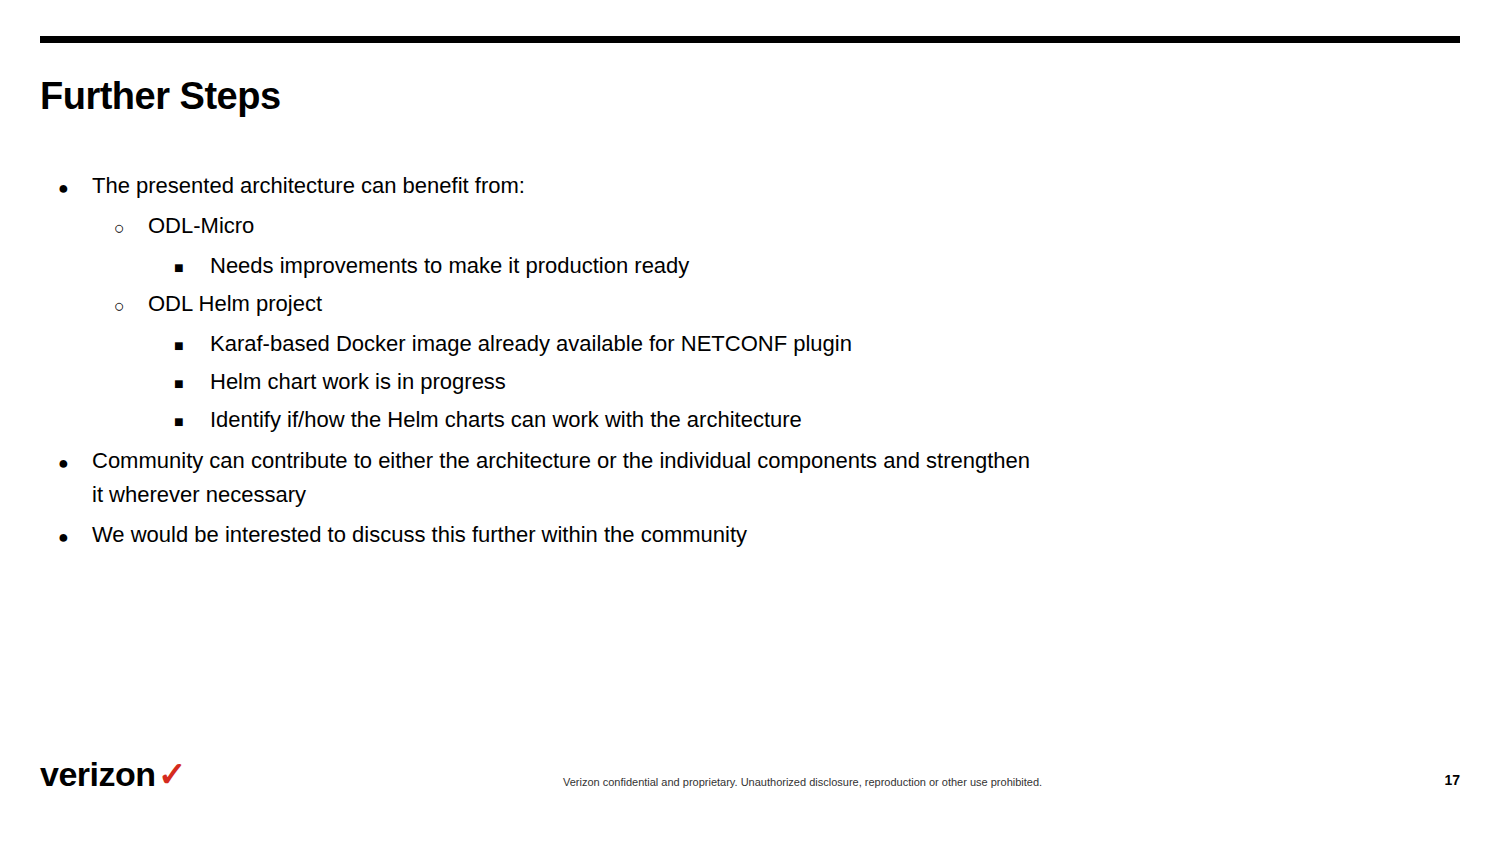Further Steps
The presented architecture can benefit from:
ODL-Micro
Needs improvements to make it production ready
ODL Helm project
Karaf-based Docker image already available for NETCONF plugin
Helm chart work is in progress
Identify if/how the Helm charts can work with the architecture
Community can contribute to either the architecture or the individual components and strengthen it wherever necessary
We would be interested to discuss this further within the community
verizon✓
Verizon confidential and proprietary. Unauthorized disclosure, reproduction or other use prohibited.
17